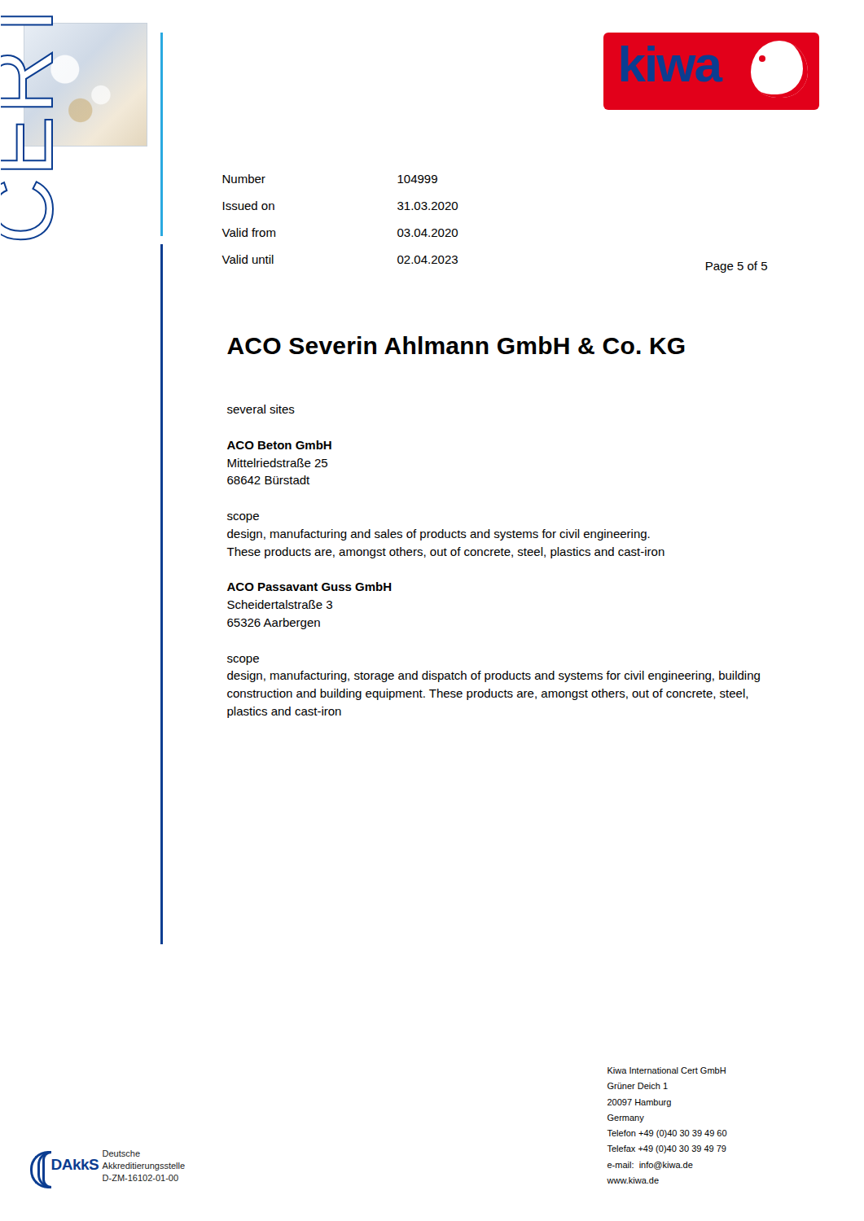kiwa
CERTIFICATE
| Number | 104999 |
| Issued on | 31.03.2020 |
| Valid from | 03.04.2020 |
| Valid until | 02.04.2023 |
Page 5 of 5
ACO Severin Ahlmann GmbH & Co. KG
several sites
ACO Beton GmbH
Mittelriedstraße 25
68642 Bürstadt
scope
design, manufacturing and sales of products and systems for civil engineering.
These products are, amongst others, out of concrete, steel, plastics and cast-iron
ACO Passavant Guss GmbH
Scheidertalstraße 3
65326 Aarbergen
scope
design, manufacturing, storage and dispatch of products and systems for civil engineering, building construction and building equipment. These products are, amongst others, out of concrete, steel, plastics and cast-iron
DAkkS Deutsche
Akkreditierungsstelle
D-ZM-16102-01-00
Kiwa International Cert GmbH
Grüner Deich 1
20097 Hamburg
Germany
Telefon +49 (0)40 30 39 49 60
Telefax +49 (0)40 30 39 49 79
e-mail: info@kiwa.de
www.kiwa.de